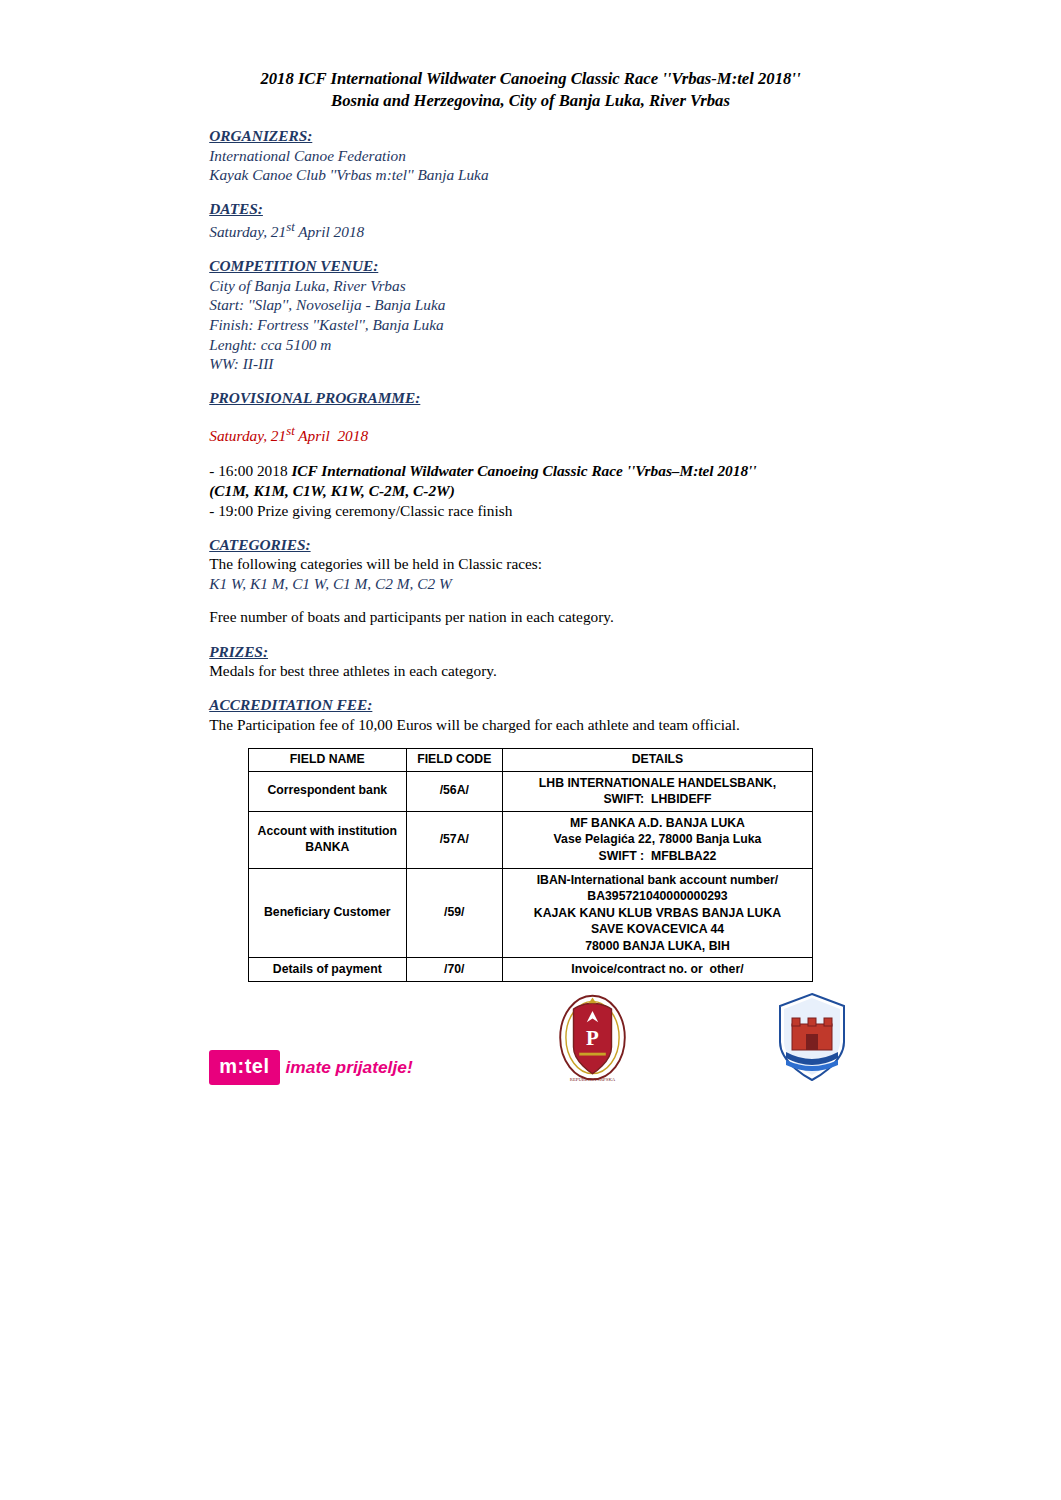2018 ICF International Wildwater Canoeing Classic Race ''Vrbas-M:tel 2018'' Bosnia and Herzegovina, City of Banja Luka, River Vrbas
ORGANIZERS:
International Canoe Federation
Kayak Canoe Club ''Vrbas m:tel'' Banja Luka
DATES:
Saturday, 21st April 2018
COMPETITION VENUE:
City of Banja Luka, River Vrbas
Start: ''Slap'', Novoselija - Banja Luka
Finish: Fortress ''Kastel'', Banja Luka
Lenght: cca 5100 m
WW: II-III
PROVISIONAL PROGRAMME:
Saturday, 21st April 2018
- 16:00 2018 ICF International Wildwater Canoeing Classic Race ''Vrbas–M:tel 2018''
(C1M, K1M, C1W, K1W, C-2M, C-2W)
- 19:00 Prize giving ceremony/Classic race finish
CATEGORIES:
The following categories will be held in Classic races:
K1 W, K1 M, C1 W, C1 M, C2 M, C2 W
Free number of boats and participants per nation in each category.
PRIZES:
Medals for best three athletes in each category.
ACCREDITATION FEE:
The Participation fee of 10,00 Euros will be charged for each athlete and team official.
| FIELD NAME | FIELD CODE | DETAILS |
| --- | --- | --- |
| Correspondent bank | /56A/ | LHB INTERNATIONALE HANDELSBANK, SWIFT: LHBIDEFF |
| Account with institution BANKA | /57A/ | MF BANKA A.D. BANJA LUKA Vase Pelagića 22, 78000 Banja Luka SWIFT : MFBLBA22 |
| Beneficiary Customer | /59/ | IBAN-International bank account number/ BA395721040000000293 KAJAK KANU KLUB VRBAS BANJA LUKA SAVE KOVACEVICA 44 78000 BANJA LUKA, BIH |
| Details of payment | /70/ | Invoice/contract no. or other/ |
m:tel imate prijatelje!
P REPUBLIKA SRPSKA